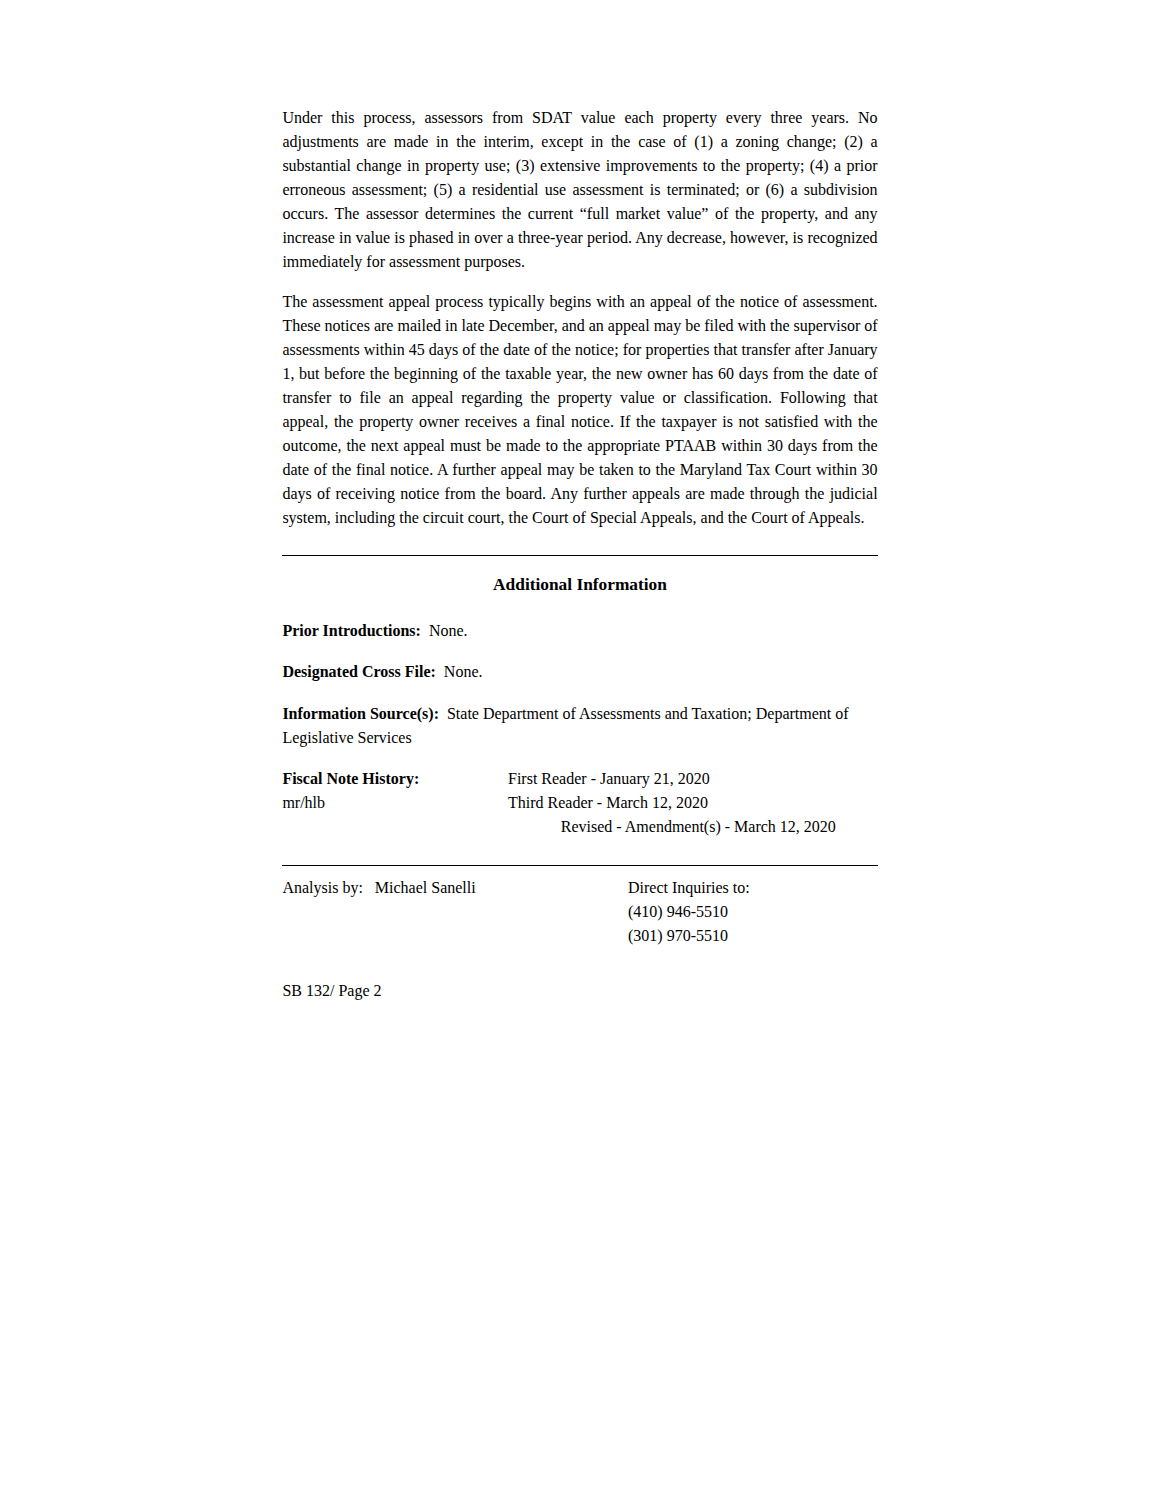Under this process, assessors from SDAT value each property every three years. No adjustments are made in the interim, except in the case of (1) a zoning change; (2) a substantial change in property use; (3) extensive improvements to the property; (4) a prior erroneous assessment; (5) a residential use assessment is terminated; or (6) a subdivision occurs. The assessor determines the current “full market value” of the property, and any increase in value is phased in over a three-year period. Any decrease, however, is recognized immediately for assessment purposes.
The assessment appeal process typically begins with an appeal of the notice of assessment. These notices are mailed in late December, and an appeal may be filed with the supervisor of assessments within 45 days of the date of the notice; for properties that transfer after January 1, but before the beginning of the taxable year, the new owner has 60 days from the date of transfer to file an appeal regarding the property value or classification. Following that appeal, the property owner receives a final notice. If the taxpayer is not satisfied with the outcome, the next appeal must be made to the appropriate PTAAB within 30 days from the date of the final notice. A further appeal may be taken to the Maryland Tax Court within 30 days of receiving notice from the board. Any further appeals are made through the judicial system, including the circuit court, the Court of Special Appeals, and the Court of Appeals.
Additional Information
Prior Introductions: None.
Designated Cross File: None.
Information Source(s): State Department of Assessments and Taxation; Department of Legislative Services
Fiscal Note History: mr/hlb
First Reader - January 21, 2020
Third Reader - March 12, 2020
Revised - Amendment(s) - March 12, 2020
Analysis by: Michael Sanelli
Direct Inquiries to:
(410) 946-5510
(301) 970-5510
SB 132/ Page 2